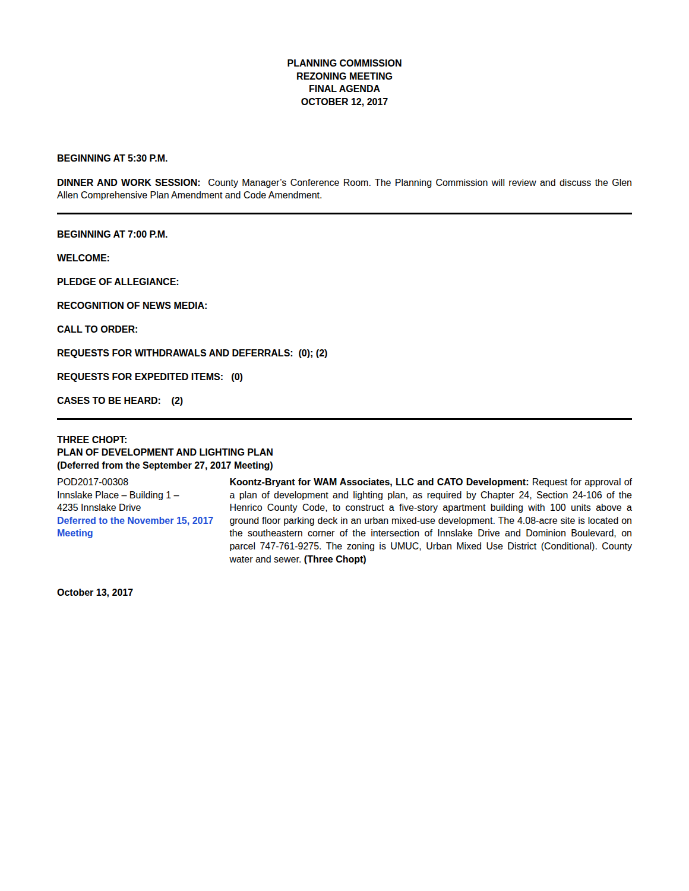PLANNING COMMISSION
REZONING MEETING
FINAL AGENDA
OCTOBER 12, 2017
BEGINNING AT 5:30 P.M.
DINNER AND WORK SESSION: County Manager’s Conference Room. The Planning Commission will review and discuss the Glen Allen Comprehensive Plan Amendment and Code Amendment.
BEGINNING AT 7:00 P.M.
WELCOME:
PLEDGE OF ALLEGIANCE:
RECOGNITION OF NEWS MEDIA:
CALL TO ORDER:
REQUESTS FOR WITHDRAWALS AND DEFERRALS: (0); (2)
REQUESTS FOR EXPEDITED ITEMS: (0)
CASES TO BE HEARD: (2)
THREE CHOPT:
PLAN OF DEVELOPMENT AND LIGHTING PLAN
(Deferred from the September 27, 2017 Meeting)
| POD2017-00308 Innslake Place – Building 1 – 4235 Innslake Drive Deferred to the November 15, 2017 Meeting | Koontz-Bryant for WAM Associates, LLC and CATO Development: Request for approval of a plan of development and lighting plan, as required by Chapter 24, Section 24-106 of the Henrico County Code, to construct a five-story apartment building with 100 units above a ground floor parking deck in an urban mixed-use development. The 4.08-acre site is located on the southeastern corner of the intersection of Innslake Drive and Dominion Boulevard, on parcel 747-761-9275. The zoning is UMUC, Urban Mixed Use District (Conditional). County water and sewer. (Three Chopt) |
October 13, 2017